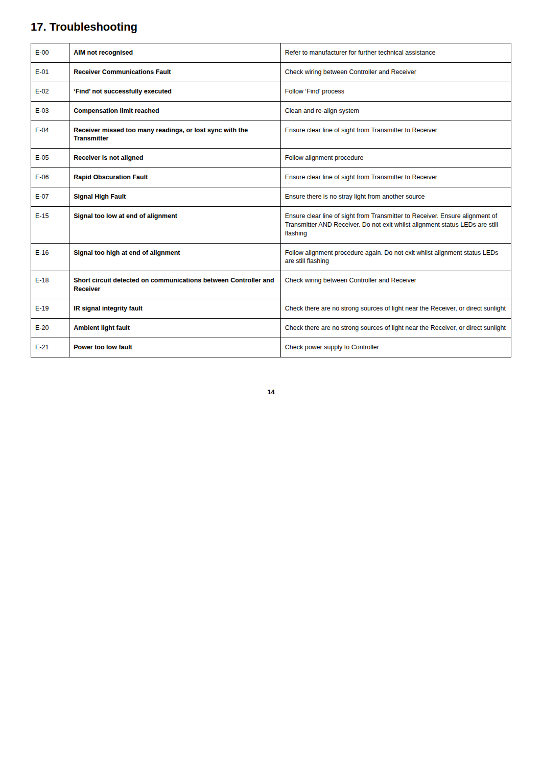17. Troubleshooting
| E-00 | AIM not recognised | Refer to manufacturer for further technical assistance |
| E-01 | Receiver Communications Fault | Check wiring between Controller and Receiver |
| E-02 | ‘Find’ not successfully executed | Follow ‘Find’ process |
| E-03 | Compensation limit reached | Clean and re-align system |
| E-04 | Receiver missed too many readings, or lost sync with the Transmitter | Ensure clear line of sight from Transmitter to Receiver |
| E-05 | Receiver is not aligned | Follow alignment procedure |
| E-06 | Rapid Obscuration Fault | Ensure clear line of sight from Transmitter to Receiver |
| E-07 | Signal High Fault | Ensure there is no stray light from another source |
| E-15 | Signal too low at end of alignment | Ensure clear line of sight from Transmitter to Receiver. Ensure alignment of Transmitter AND Receiver. Do not exit whilst alignment status LEDs are still flashing |
| E-16 | Signal too high at end of alignment | Follow alignment procedure again. Do not exit whilst alignment status LEDs are still flashing |
| E-18 | Short circuit detected on communications between Controller and Receiver | Check wiring between Controller and Receiver |
| E-19 | IR signal integrity fault | Check there are no strong sources of light near the Receiver, or direct sunlight |
| E-20 | Ambient light fault | Check there are no strong sources of light near the Receiver, or direct sunlight |
| E-21 | Power too low fault | Check power supply to Controller |
14